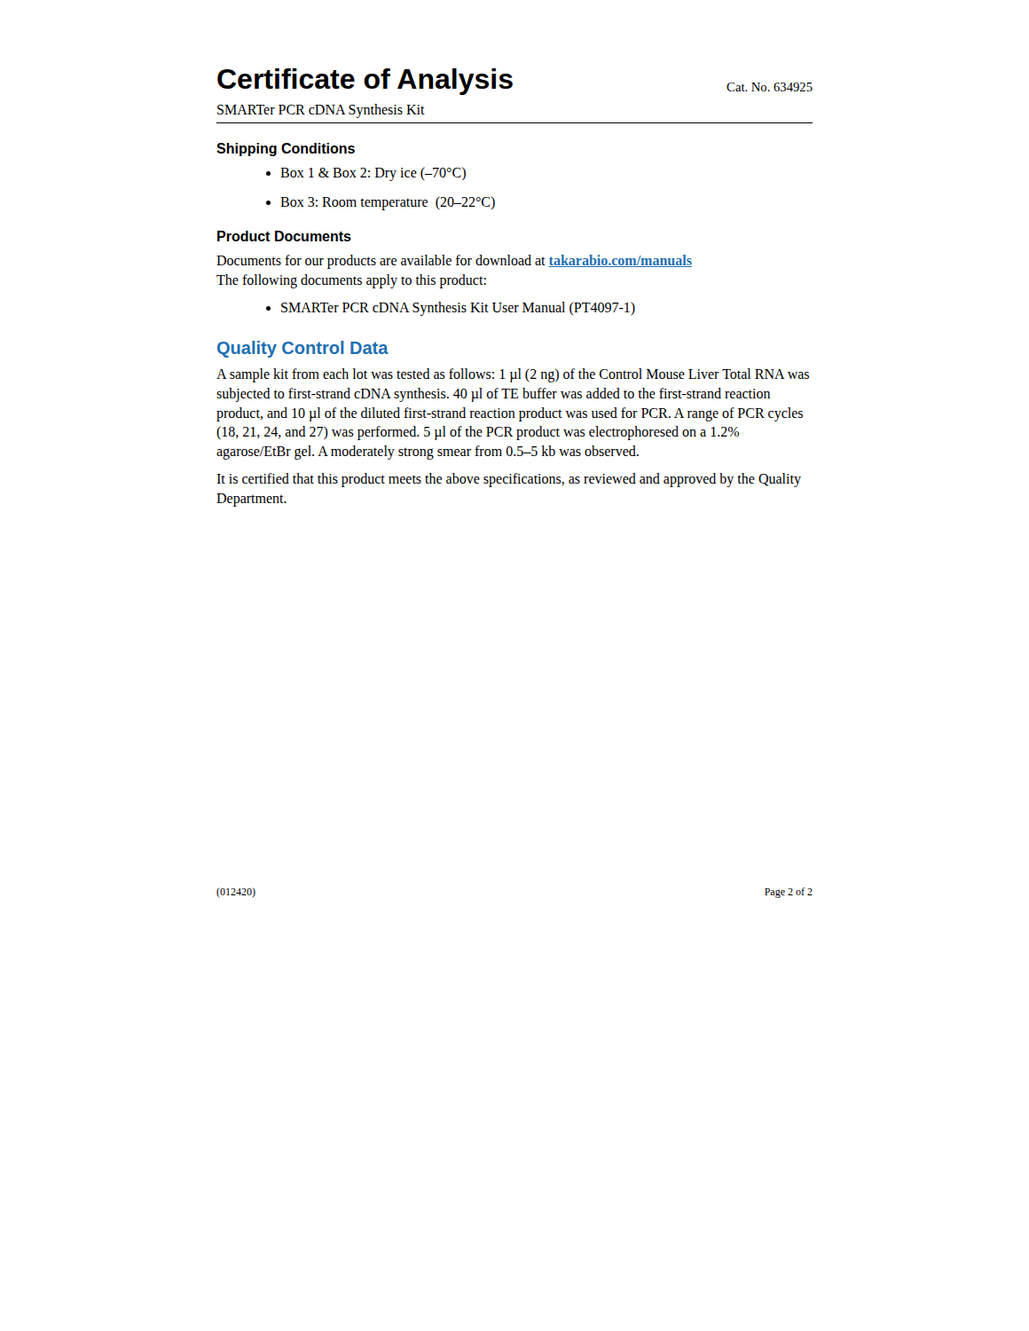Certificate of Analysis
Cat. No. 634925
SMARTer PCR cDNA Synthesis Kit
Shipping Conditions
Box 1 & Box 2: Dry ice (–70°C)
Box 3: Room temperature (20–22°C)
Product Documents
Documents for our products are available for download at takarabio.com/manuals
The following documents apply to this product:
SMARTer PCR cDNA Synthesis Kit User Manual (PT4097-1)
Quality Control Data
A sample kit from each lot was tested as follows: 1 µl (2 ng) of the Control Mouse Liver Total RNA was subjected to first-strand cDNA synthesis. 40 µl of TE buffer was added to the first-strand reaction product, and 10 µl of the diluted first-strand reaction product was used for PCR. A range of PCR cycles (18, 21, 24, and 27) was performed. 5 µl of the PCR product was electrophoresed on a 1.2% agarose/EtBr gel. A moderately strong smear from 0.5–5 kb was observed.
It is certified that this product meets the above specifications, as reviewed and approved by the Quality Department.
(012420)
Page 2 of 2